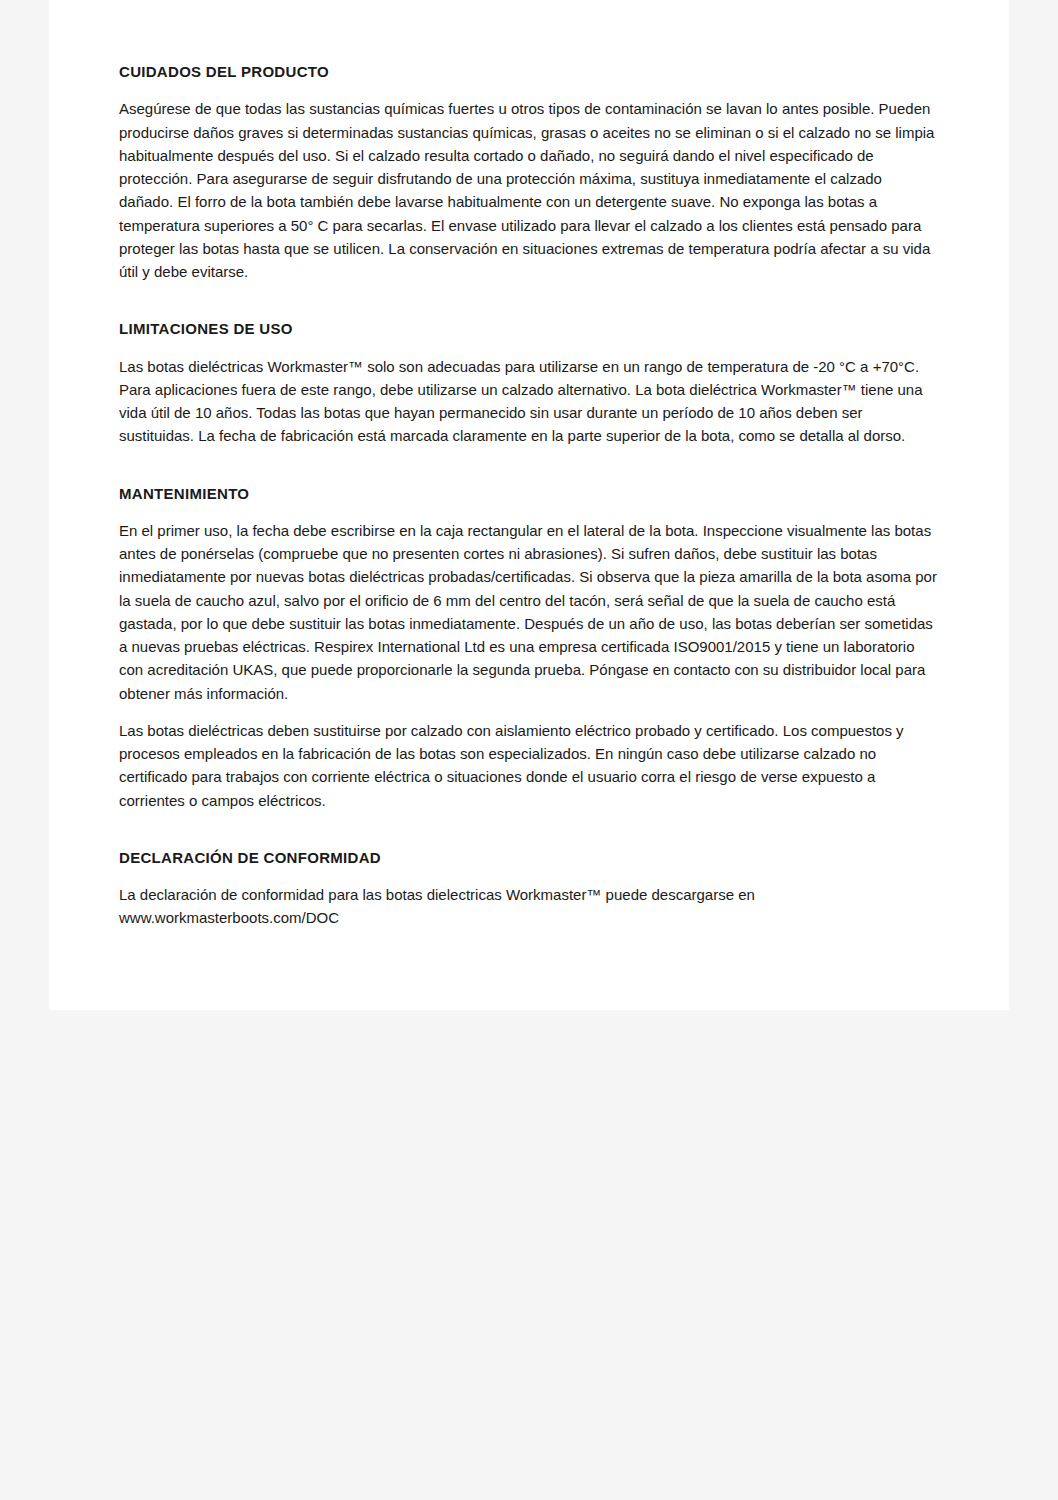Cuidados del producto
Asegúrese de que todas las sustancias químicas fuertes u otros tipos de contaminación se lavan lo antes posible. Pueden producirse daños graves si determinadas sustancias químicas, grasas o aceites no se eliminan o si el calzado no se limpia habitualmente después del uso. Si el calzado resulta cortado o dañado, no seguirá dando el nivel especificado de protección. Para asegurarse de seguir disfrutando de una protección máxima, sustituya inmediatamente el calzado dañado. El forro de la bota también debe lavarse habitualmente con un detergente suave. No exponga las botas a temperatura superiores a 50° C para secarlas. El envase utilizado para llevar el calzado a los clientes está pensado para proteger las botas hasta que se utilicen. La conservación en situaciones extremas de temperatura podría afectar a su vida útil y debe evitarse.
Limitaciones de uso
Las botas dieléctricas Workmaster™ solo son adecuadas para utilizarse en un rango de temperatura de -20 °C a +70°C. Para aplicaciones fuera de este rango, debe utilizarse un calzado alternativo. La bota dieléctrica Workmaster™ tiene una vida útil de 10 años. Todas las botas que hayan permanecido sin usar durante un período de 10 años deben ser sustituidas. La fecha de fabricación está marcada claramente en la parte superior de la bota, como se detalla al dorso.
Mantenimiento
En el primer uso, la fecha debe escribirse en la caja rectangular en el lateral de la bota. Inspeccione visualmente las botas antes de ponérselas (compruebe que no presenten cortes ni abrasiones). Si sufren daños, debe sustituir las botas inmediatamente por nuevas botas dieléctricas probadas/certificadas. Si observa que la pieza amarilla de la bota asoma por la suela de caucho azul, salvo por el orificio de 6 mm del centro del tacón, será señal de que la suela de caucho está gastada, por lo que debe sustituir las botas inmediatamente. Después de un año de uso, las botas deberían ser sometidas a nuevas pruebas eléctricas. Respirex International Ltd es una empresa certificada ISO9001/2015 y tiene un laboratorio con acreditación UKAS, que puede proporcionarle la segunda prueba. Póngase en contacto con su distribuidor local para obtener más información.
Las botas dieléctricas deben sustituirse por calzado con aislamiento eléctrico probado y certificado. Los compuestos y procesos empleados en la fabricación de las botas son especializados. En ningún caso debe utilizarse calzado no certificado para trabajos con corriente eléctrica o situaciones donde el usuario corra el riesgo de verse expuesto a corrientes o campos eléctricos.
Declaración de conformidad
La declaración de conformidad para las botas dielectricas Workmaster™ puede descargarse en www.workmasterboots.com/DOC